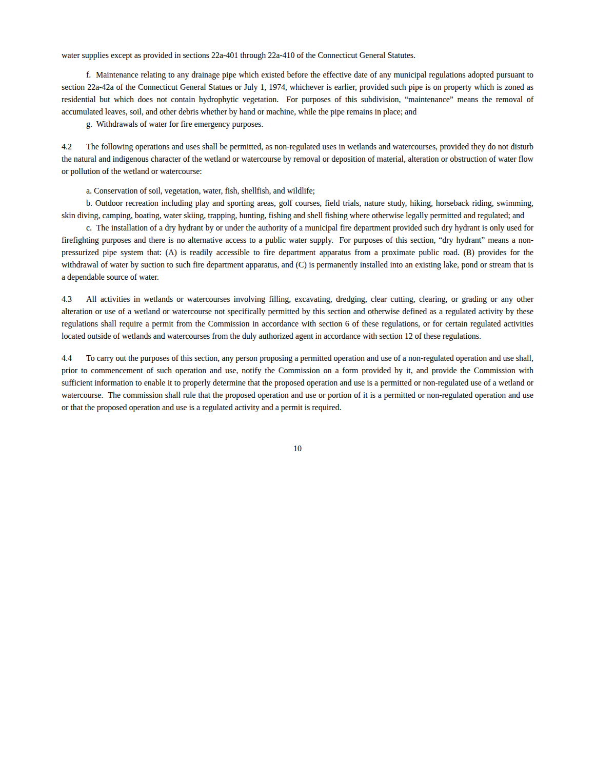water supplies except as provided in sections 22a-401 through 22a-410 of the Connecticut General Statutes.
f. Maintenance relating to any drainage pipe which existed before the effective date of any municipal regulations adopted pursuant to section 22a-42a of the Connecticut General Statues or July 1, 1974, whichever is earlier, provided such pipe is on property which is zoned as residential but which does not contain hydrophytic vegetation. For purposes of this subdivision, “maintenance” means the removal of accumulated leaves, soil, and other debris whether by hand or machine, while the pipe remains in place; and
g. Withdrawals of water for fire emergency purposes.
4.2 The following operations and uses shall be permitted, as non-regulated uses in wetlands and watercourses, provided they do not disturb the natural and indigenous character of the wetland or watercourse by removal or deposition of material, alteration or obstruction of water flow or pollution of the wetland or watercourse:
a. Conservation of soil, vegetation, water, fish, shellfish, and wildlife;
b. Outdoor recreation including play and sporting areas, golf courses, field trials, nature study, hiking, horseback riding, swimming, skin diving, camping, boating, water skiing, trapping, hunting, fishing and shell fishing where otherwise legally permitted and regulated; and
c. The installation of a dry hydrant by or under the authority of a municipal fire department provided such dry hydrant is only used for firefighting purposes and there is no alternative access to a public water supply. For purposes of this section, “dry hydrant” means a non-pressurized pipe system that: (A) is readily accessible to fire department apparatus from a proximate public road. (B) provides for the withdrawal of water by suction to such fire department apparatus, and (C) is permanently installed into an existing lake, pond or stream that is a dependable source of water.
4.3 All activities in wetlands or watercourses involving filling, excavating, dredging, clear cutting, clearing, or grading or any other alteration or use of a wetland or watercourse not specifically permitted by this section and otherwise defined as a regulated activity by these regulations shall require a permit from the Commission in accordance with section 6 of these regulations, or for certain regulated activities located outside of wetlands and watercourses from the duly authorized agent in accordance with section 12 of these regulations.
4.4 To carry out the purposes of this section, any person proposing a permitted operation and use of a non-regulated operation and use shall, prior to commencement of such operation and use, notify the Commission on a form provided by it, and provide the Commission with sufficient information to enable it to properly determine that the proposed operation and use is a permitted or non-regulated use of a wetland or watercourse. The commission shall rule that the proposed operation and use or portion of it is a permitted or non-regulated operation and use or that the proposed operation and use is a regulated activity and a permit is required.
10